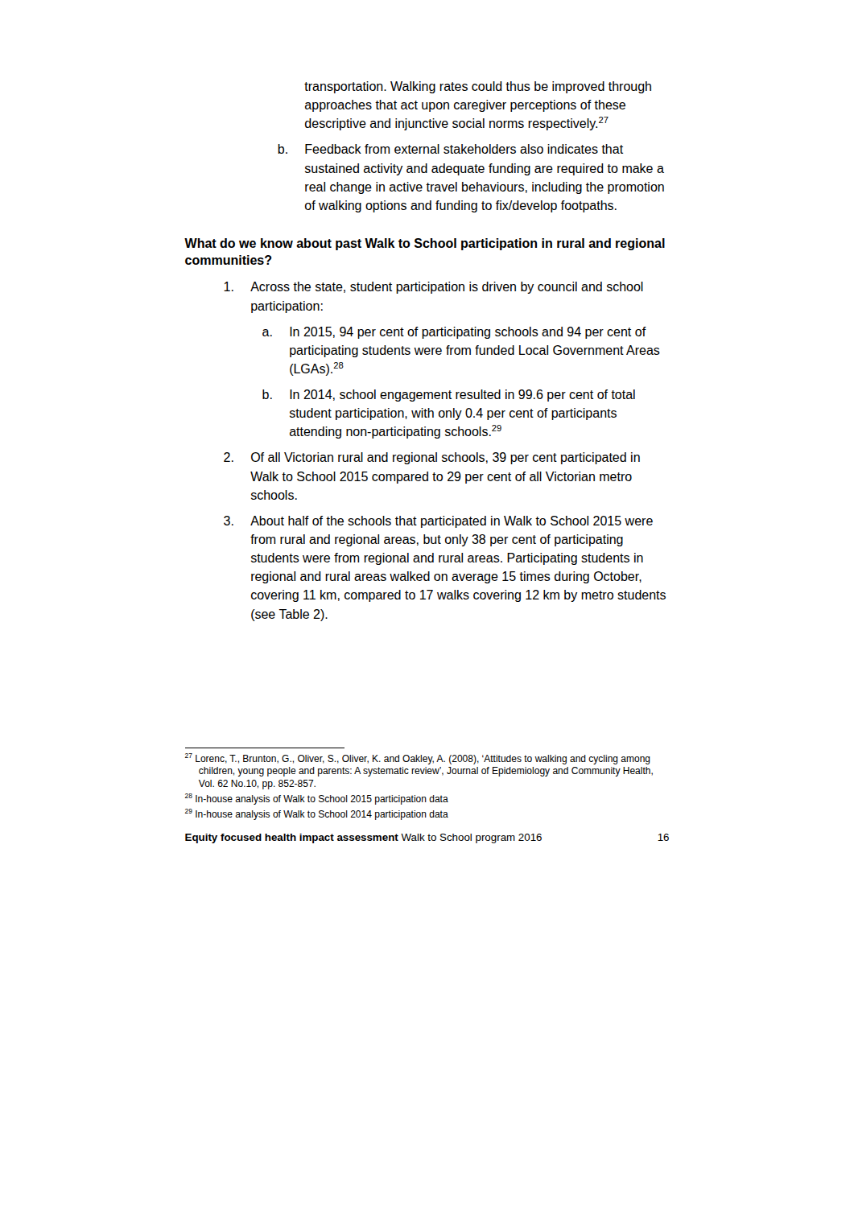transportation. Walking rates could thus be improved through approaches that act upon caregiver perceptions of these descriptive and injunctive social norms respectively.27
b.
Feedback from external stakeholders also indicates that sustained activity and adequate funding are required to make a real change in active travel behaviours, including the promotion of walking options and funding to fix/develop footpaths.
What do we know about past Walk to School participation in rural and regional communities?
1.
Across the state, student participation is driven by council and school participation:
a.
In 2015, 94 per cent of participating schools and 94 per cent of participating students were from funded Local Government Areas (LGAs).28
b.
In 2014, school engagement resulted in 99.6 per cent of total student participation, with only 0.4 per cent of participants attending non-participating schools.29
2.
Of all Victorian rural and regional schools, 39 per cent participated in Walk to School 2015 compared to 29 per cent of all Victorian metro schools.
3.
About half of the schools that participated in Walk to School 2015 were from rural and regional areas, but only 38 per cent of participating students were from regional and rural areas. Participating students in regional and rural areas walked on average 15 times during October, covering 11 km, compared to 17 walks covering 12 km by metro students (see Table 2).
27 Lorenc, T., Brunton, G., Oliver, S., Oliver, K. and Oakley, A. (2008), ‘Attitudes to walking and cycling among children, young people and parents: A systematic review’, Journal of Epidemiology and Community Health, Vol. 62 No.10, pp. 852-857.
28 In-house analysis of Walk to School 2015 participation data
29 In-house analysis of Walk to School 2014 participation data
Equity focused health impact assessment Walk to School program 2016
16